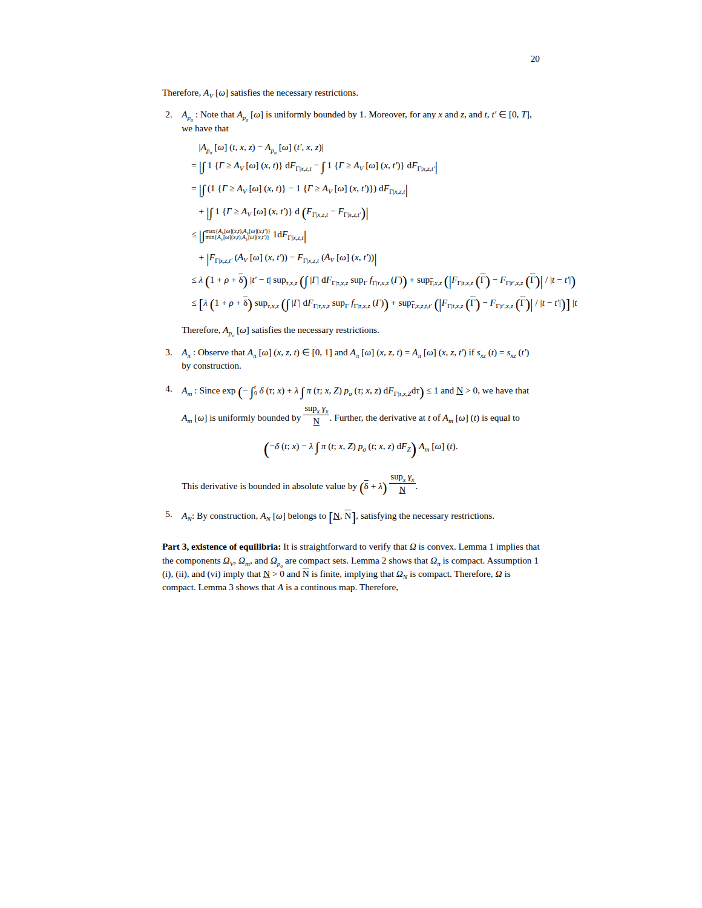20
Therefore, AV [ω] satisfies the necessary restrictions.
Apσ : Note that Apσ [ω] is uniformly bounded by 1. Moreover, for any x and z, and t, t′ ∈ [0, T], we have that
|Apσ [ω] (t, x, z) − Apσ [ω] (t′, x, z)| = |∫ 1 {Γ ≥ AV [ω] (x, t)} dFΓ|x,z,t − ∫ 1 {Γ ≥ AV [ω] (x, t′)} dFΓ|x,z,t′| = |∫ (1 {Γ ≥ AV [ω] (x, t)} − 1 {Γ ≥ AV [ω] (x, t′)}) dFΓ|x,z,t| + |∫ 1 {Γ ≥ AV [ω] (x, t′)} d (FΓ|x,z,t − FΓ|x,z,t′)| ≤ |∫max{AV[ω](x,t),AV[ω](x,t′)}min{AV[ω](x,t),AV[ω](x,t′)} 1dFΓ|x,z,t| + |FΓ|x,z,t′ (AV [ω] (x, t′)) − FΓ|x,z,t (AV [ω] (x, t′))| ≤ λ (1 + ρ + δ) |t′ − t| supτ,x,z (∫ |Γ| dFΓ|τ,x,z supΓ fΓ|τ,x,z (Γ)) + supΓ,x,z (|FΓ|t,x,z (Γ) − FΓ|t′,x,z (Γ)| / |t − t′|) ≤ [λ (1 + ρ + δ) supτ,x,z (∫ |Γ| dFΓ|τ,x,z supΓ fΓ|τ,x,z (Γ)) + supΓ,x,z,t,t′ (|FΓ|t,x,z (Γ) − FΓ|t′,x,z (Γ)| / |t − t′|)] |t
Therefore, Apσ [ω] satisfies the necessary restrictions.
Aπ : Observe that Aπ [ω] (x, z, t) ∈ [0, 1] and Aπ [ω] (x, z, t) = Aπ [ω] (x, z, t′) if sxz (t) = sxz (t′) by construction.
Am : Since exp (− ∫t 0 δ (τ; x) + λ ∫ π (τ; x, Z) pσ (τ; x, z) dFΓ|τ,x,Zdτ) ≤ 1 and N > 0, we have that Am [ω] is uniformly bounded by supx γx N. Further, the derivative at t of Am [ω] (t) is equal to
(−δ (t; x) − λ ∫ π (t; x, Z) pσ (t; x, z) dFZ) Am [ω] (t).
This derivative is bounded in absolute value by (δ + λ) supx γx N.
AN: By construction, AN [ω] belongs to [N, N], satisfying the necessary restrictions.
Part 3, existence of equilibria: It is straightforward to verify that Ω is convex. Lemma 1 implies that the components ΩV, Ωm, and Ωpσ are compact sets. Lemma 2 shows that Ωπ is compact. Assumption 1 (i), (ii), and (vi) imply that N > 0 and N is finite, implying that ΩN is compact. Therefore, Ω is compact. Lemma 3 shows that A is a continous map. Therefore,